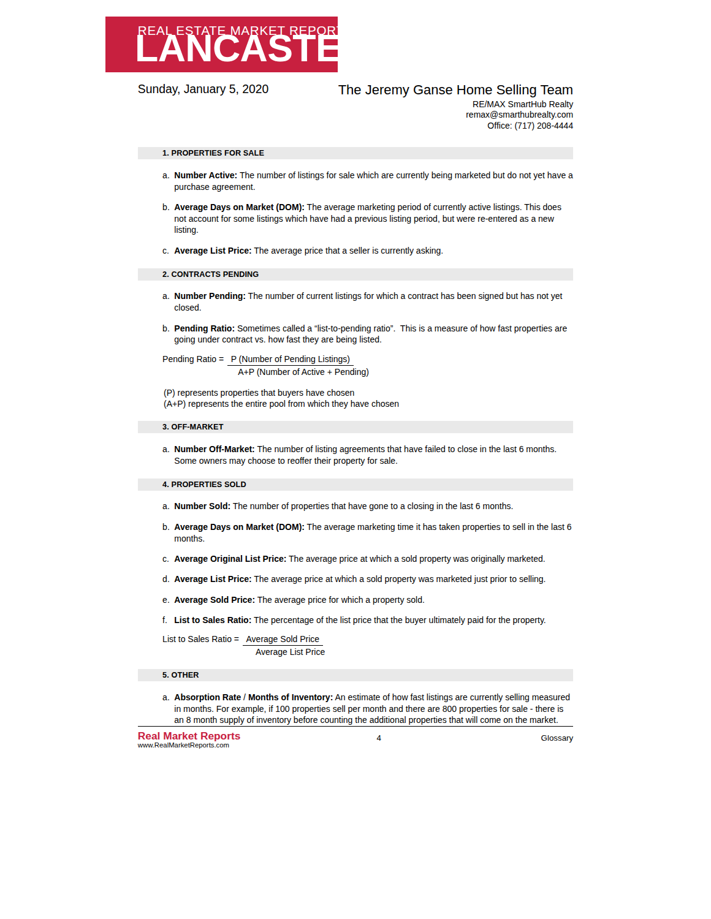REAL ESTATE MARKET REPORT
LANCASTER
Sunday, January 5, 2020
The Jeremy Ganse Home Selling Team
RE/MAX SmartHub Realty
remax@smarthubrealty.com
Office: (717) 208-4444
1. PROPERTIES FOR SALE
a. Number Active: The number of listings for sale which are currently being marketed but do not yet have a purchase agreement.
b. Average Days on Market (DOM): The average marketing period of currently active listings. This does not account for some listings which have had a previous listing period, but were re-entered as a new listing.
c. Average List Price: The average price that a seller is currently asking.
2. CONTRACTS PENDING
a. Number Pending: The number of current listings for which a contract has been signed but has not yet closed.
b. Pending Ratio: Sometimes called a “list-to-pending ratio”. This is a measure of how fast properties are going under contract vs. how fast they are being listed.
Pending Ratio = P (Number of Pending Listings)
A+P (Number of Active + Pending)
(P) represents properties that buyers have chosen
(A+P) represents the entire pool from which they have chosen
3. OFF-MARKET
a. Number Off-Market: The number of listing agreements that have failed to close in the last 6 months. Some owners may choose to reoffer their property for sale.
4. PROPERTIES SOLD
a. Number Sold: The number of properties that have gone to a closing in the last 6 months.
b. Average Days on Market (DOM): The average marketing time it has taken properties to sell in the last 6 months.
c. Average Original List Price: The average price at which a sold property was originally marketed.
d. Average List Price: The average price at which a sold property was marketed just prior to selling.
e. Average Sold Price: The average price for which a property sold.
f. List to Sales Ratio: The percentage of the list price that the buyer ultimately paid for the property.
List to Sales Ratio = Average Sold Price
Average List Price
5. OTHER
a. Absorption Rate / Months of Inventory: An estimate of how fast listings are currently selling measured in months. For example, if 100 properties sell per month and there are 800 properties for sale - there is an 8 month supply of inventory before counting the additional properties that will come on the market.
Real Market Reports
www.RealMarketReports.com
4
Glossary